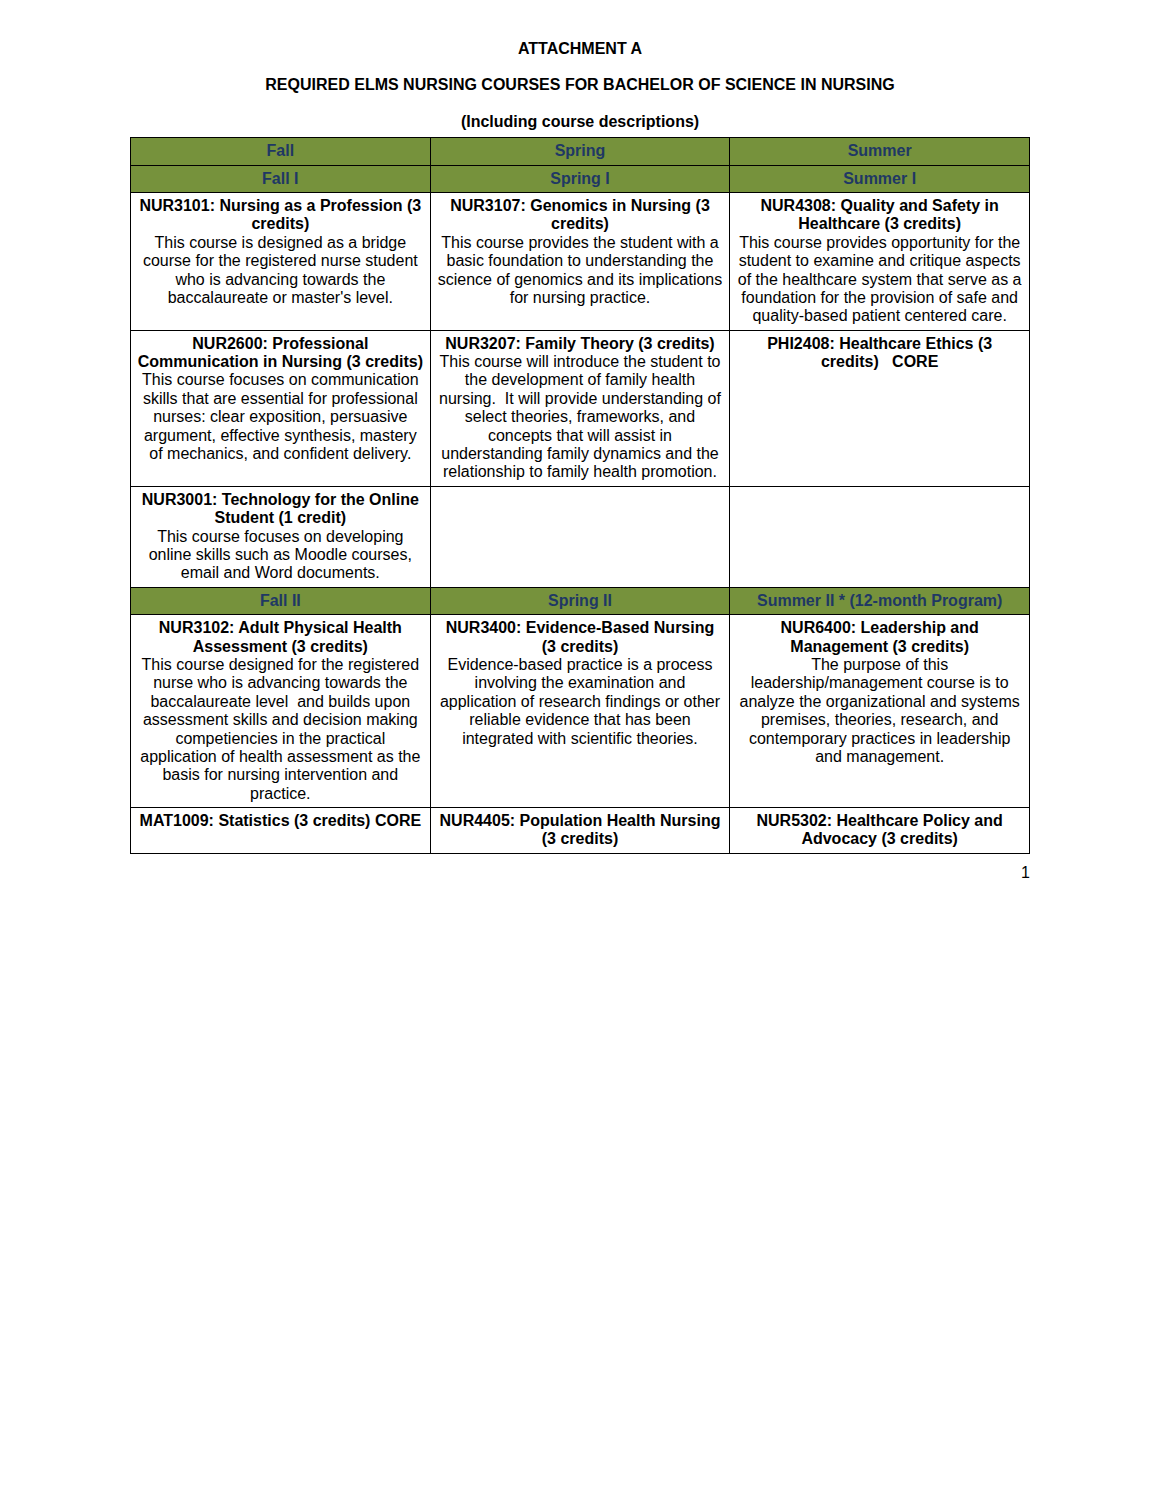ATTACHMENT A
REQUIRED ELMS NURSING COURSES FOR BACHELOR OF SCIENCE IN NURSING
(Including course descriptions)
| Fall | Spring | Summer |
| --- | --- | --- |
| Fall I | Spring I | Summer I |
| NUR3101: Nursing as a Profession (3 credits) This course is designed as a bridge course for the registered nurse student who is advancing towards the baccalaureate or master's level. | NUR3107: Genomics in Nursing (3 credits) This course provides the student with a basic foundation to understanding the science of genomics and its implications for nursing practice. | NUR4308: Quality and Safety in Healthcare (3 credits) This course provides opportunity for the student to examine and critique aspects of the healthcare system that serve as a foundation for the provision of safe and quality-based patient centered care. |
| NUR2600: Professional Communication in Nursing (3 credits) This course focuses on communication skills that are essential for professional nurses: clear exposition, persuasive argument, effective synthesis, mastery of mechanics, and confident delivery. | NUR3207: Family Theory (3 credits) This course will introduce the student to the development of family health nursing. It will provide understanding of select theories, frameworks, and concepts that will assist in understanding family dynamics and the relationship to family health promotion. | PHI2408: Healthcare Ethics (3 credits) CORE |
| NUR3001: Technology for the Online Student (1 credit) This course focuses on developing online skills such as Moodle courses, email and Word documents. | | |
| Fall II | Spring II | Summer II * (12-month Program) |
| NUR3102: Adult Physical Health Assessment (3 credits) This course designed for the registered nurse who is advancing towards the baccalaureate level and builds upon assessment skills and decision making competiencies in the practical application of health assessment as the basis for nursing intervention and practice. | NUR3400: Evidence-Based Nursing (3 credits) Evidence-based practice is a process involving the examination and application of research findings or other reliable evidence that has been integrated with scientific theories. | NUR6400: Leadership and Management (3 credits) The purpose of this leadership/management course is to analyze the organizational and systems premises, theories, research, and contemporary practices in leadership and management. |
| MAT1009: Statistics (3 credits) CORE | NUR4405: Population Health Nursing (3 credits) | NUR5302: Healthcare Policy and Advocacy (3 credits) |
1